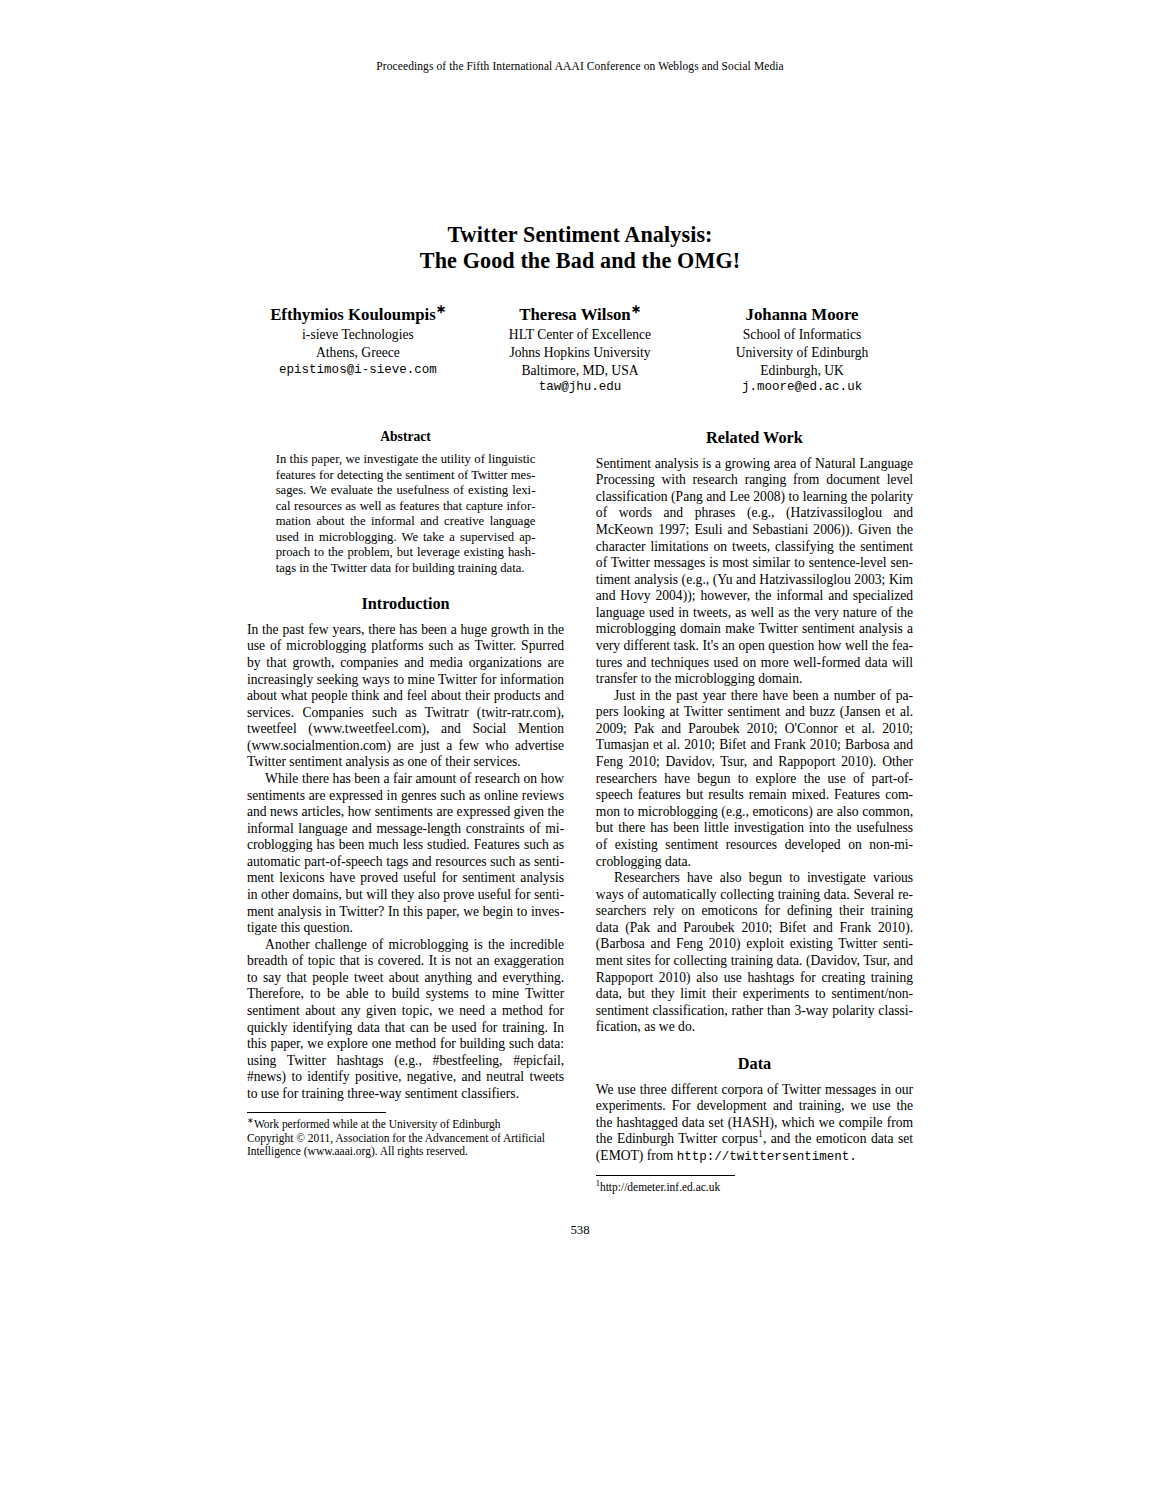Proceedings of the Fifth International AAAI Conference on Weblogs and Social Media
Twitter Sentiment Analysis:
The Good the Bad and the OMG!
| Efthymios Kouloumpis ∗ i-sieve Technologies Athens, Greece epistimos@i-sieve.com | Theresa Wilson ∗ HLT Center of Excellence Johns Hopkins University Baltimore, MD, USA taw@jhu.edu | Johanna Moore School of Informatics University of Edinburgh Edinburgh, UK j.moore@ed.ac.uk |
Abstract
In this paper, we investigate the utility of linguistic features for detecting the sentiment of Twitter messages. We evaluate the usefulness of existing lexical resources as well as features that capture information about the informal and creative language used in microblogging. We take a supervised approach to the problem, but leverage existing hashtags in the Twitter data for building training data.
Introduction
In the past few years, there has been a huge growth in the use of microblogging platforms such as Twitter. Spurred by that growth, companies and media organizations are increasingly seeking ways to mine Twitter for information about what people think and feel about their products and services. Companies such as Twitratr (twitr-ratr.com), tweetfeel (www.tweetfeel.com), and Social Mention (www.socialmention.com) are just a few who advertise Twitter sentiment analysis as one of their services.
While there has been a fair amount of research on how sentiments are expressed in genres such as online reviews and news articles, how sentiments are expressed given the informal language and message-length constraints of microblogging has been much less studied. Features such as automatic part-of-speech tags and resources such as sentiment lexicons have proved useful for sentiment analysis in other domains, but will they also prove useful for sentiment analysis in Twitter? In this paper, we begin to investigate this question.
Another challenge of microblogging is the incredible breadth of topic that is covered. It is not an exaggeration to say that people tweet about anything and everything. Therefore, to be able to build systems to mine Twitter sentiment about any given topic, we need a method for quickly identifying data that can be used for training. In this paper, we explore one method for building such data: using Twitter hashtags (e.g., #bestfeeling, #epicfail, #news) to identify positive, negative, and neutral tweets to use for training three-way sentiment classifiers.
∗Work performed while at the University of Edinburgh
Copyright © 2011, Association for the Advancement of Artificial Intelligence (www.aaai.org). All rights reserved.
Related Work
Sentiment analysis is a growing area of Natural Language Processing with research ranging from document level classification (Pang and Lee 2008) to learning the polarity of words and phrases (e.g., (Hatzivassiloglou and McKeown 1997; Esuli and Sebastiani 2006)). Given the character limitations on tweets, classifying the sentiment of Twitter messages is most similar to sentence-level sentiment analysis (e.g., (Yu and Hatzivassiloglou 2003; Kim and Hovy 2004)); however, the informal and specialized language used in tweets, as well as the very nature of the microblogging domain make Twitter sentiment analysis a very different task. It's an open question how well the features and techniques used on more well-formed data will transfer to the microblogging domain.
Just in the past year there have been a number of papers looking at Twitter sentiment and buzz (Jansen et al. 2009; Pak and Paroubek 2010; O'Connor et al. 2010; Tumasjan et al. 2010; Bifet and Frank 2010; Barbosa and Feng 2010; Davidov, Tsur, and Rappoport 2010). Other researchers have begun to explore the use of part-of-speech features but results remain mixed. Features common to microblogging (e.g., emoticons) are also common, but there has been little investigation into the usefulness of existing sentiment resources developed on non-microblogging data.
Researchers have also begun to investigate various ways of automatically collecting training data. Several researchers rely on emoticons for defining their training data (Pak and Paroubek 2010; Bifet and Frank 2010). (Barbosa and Feng 2010) exploit existing Twitter sentiment sites for collecting training data. (Davidov, Tsur, and Rappoport 2010) also use hashtags for creating training data, but they limit their experiments to sentiment/non-sentiment classification, rather than 3-way polarity classification, as we do.
Data
We use three different corpora of Twitter messages in our experiments. For development and training, we use the the hashtagged data set (HASH), which we compile from the Edinburgh Twitter corpus1, and the emoticon data set (EMOT) from http://twittersentiment.
1http://demeter.inf.ed.ac.uk
538